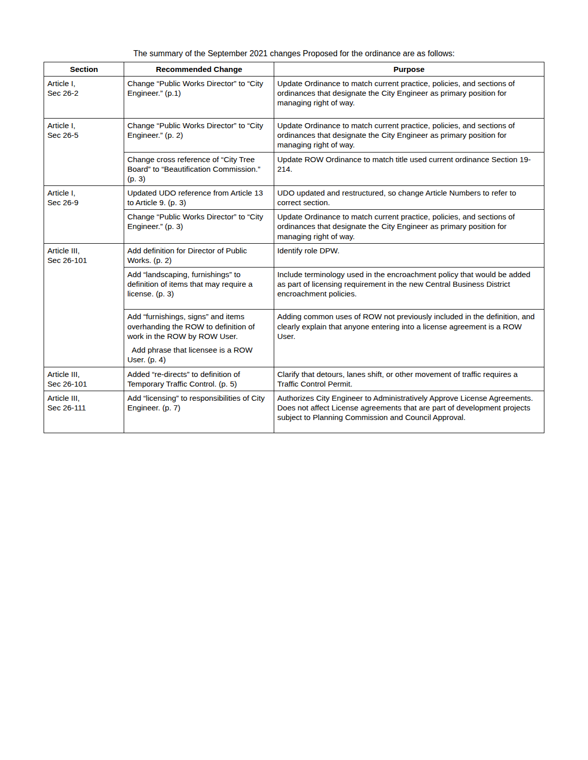The summary of the September 2021 changes Proposed for the ordinance are as follows:
| Section | Recommended Change | Purpose |
| --- | --- | --- |
| Article I, Sec 26-2 | Change “Public Works Director” to “City Engineer.” (p.1) | Update Ordinance to match current practice, policies, and sections of ordinances that designate the City Engineer as primary position for managing right of way. |
| Article I, Sec 26-5 | Change “Public Works Director” to “City Engineer.” (p. 2) | Update Ordinance to match current practice, policies, and sections of ordinances that designate the City Engineer as primary position for managing right of way. |
| Change cross reference of “City Tree Board” to “Beautification Commission.” (p. 3) | Update ROW Ordinance to match title used current ordinance Section 19-214. |
| Article I, Sec 26-9 | Updated UDO reference from Article 13 to Article 9. (p. 3) | UDO updated and restructured, so change Article Numbers to refer to correct section. |
| Change “Public Works Director” to “City Engineer.” (p. 3) | Update Ordinance to match current practice, policies, and sections of ordinances that designate the City Engineer as primary position for managing right of way. |
| Article III, Sec 26-101 | Add definition for Director of Public Works. (p. 2) | Identify role DPW. |
| Add “landscaping, furnishings” to definition of items that may require a license. (p. 3) | Include terminology used in the encroachment policy that would be added as part of licensing requirement in the new Central Business District encroachment policies. |
| Add “furnishings, signs” and items overhanding the ROW to definition of work in the ROW by ROW User. Add phrase that licensee is a ROW User. (p. 4) | Adding common uses of ROW not previously included in the definition, and clearly explain that anyone entering into a license agreement is a ROW User. |
| Article III, Sec 26-101 | Added “re-directs” to definition of Temporary Traffic Control. (p. 5) | Clarify that detours, lanes shift, or other movement of traffic requires a Traffic Control Permit. |
| Article III, Sec 26-111 | Add “licensing” to responsibilities of City Engineer. (p. 7) | Authorizes City Engineer to Administratively Approve License Agreements. Does not affect License agreements that are part of development projects subject to Planning Commission and Council Approval. |